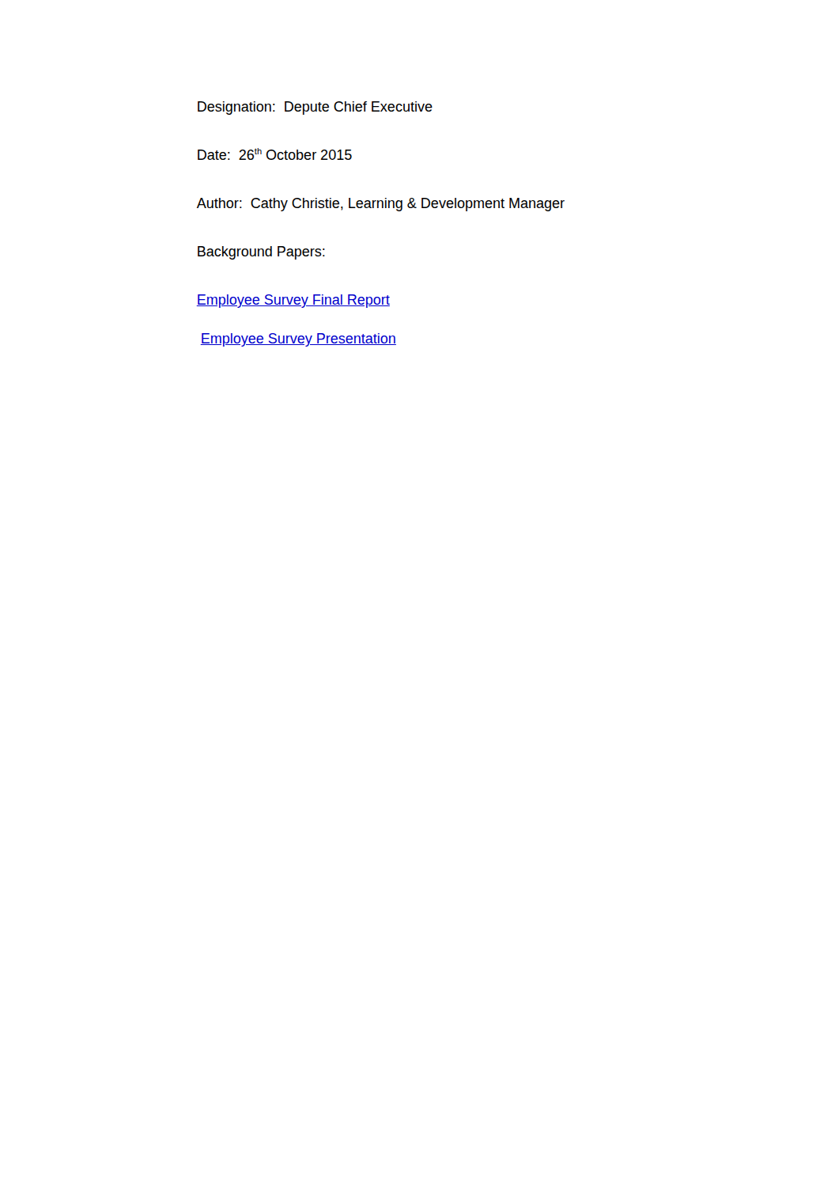Designation: Depute Chief Executive
Date: 26th October 2015
Author: Cathy Christie, Learning & Development Manager
Background Papers:
Employee Survey Final Report
Employee Survey Presentation